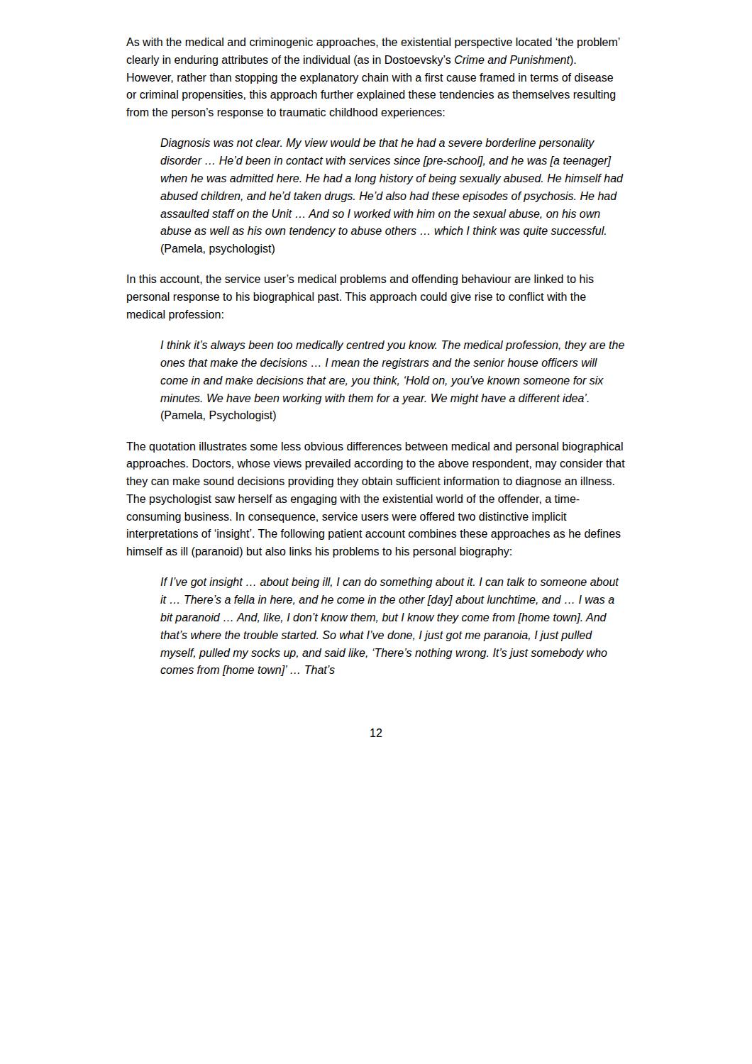As with the medical and criminogenic approaches, the existential perspective located ‘the problem’ clearly in enduring attributes of the individual (as in Dostoevsky’s Crime and Punishment). However, rather than stopping the explanatory chain with a first cause framed in terms of disease or criminal propensities, this approach further explained these tendencies as themselves resulting from the person’s response to traumatic childhood experiences:
Diagnosis was not clear. My view would be that he had a severe borderline personality disorder … He’d been in contact with services since [pre-school], and he was [a teenager] when he was admitted here. He had a long history of being sexually abused. He himself had abused children, and he’d taken drugs. He’d also had these episodes of psychosis. He had assaulted staff on the Unit … And so I worked with him on the sexual abuse, on his own abuse as well as his own tendency to abuse others … which I think was quite successful. (Pamela, psychologist)
In this account, the service user’s medical problems and offending behaviour are linked to his personal response to his biographical past. This approach could give rise to conflict with the medical profession:
I think it’s always been too medically centred you know. The medical profession, they are the ones that make the decisions … I mean the registrars and the senior house officers will come in and make decisions that are, you think, ‘Hold on, you’ve known someone for six minutes. We have been working with them for a year. We might have a different idea’. (Pamela, Psychologist)
The quotation illustrates some less obvious differences between medical and personal biographical approaches. Doctors, whose views prevailed according to the above respondent, may consider that they can make sound decisions providing they obtain sufficient information to diagnose an illness. The psychologist saw herself as engaging with the existential world of the offender, a time-consuming business. In consequence, service users were offered two distinctive implicit interpretations of ‘insight’. The following patient account combines these approaches as he defines himself as ill (paranoid) but also links his problems to his personal biography:
If I’ve got insight … about being ill, I can do something about it. I can talk to someone about it … There’s a fella in here, and he come in the other [day] about lunchtime, and … I was a bit paranoid … And, like, I don’t know them, but I know they come from [home town]. And that’s where the trouble started. So what I’ve done, I just got me paranoia, I just pulled myself, pulled my socks up, and said like, ‘There’s nothing wrong. It’s just somebody who comes from [home town]’ … That’s
12